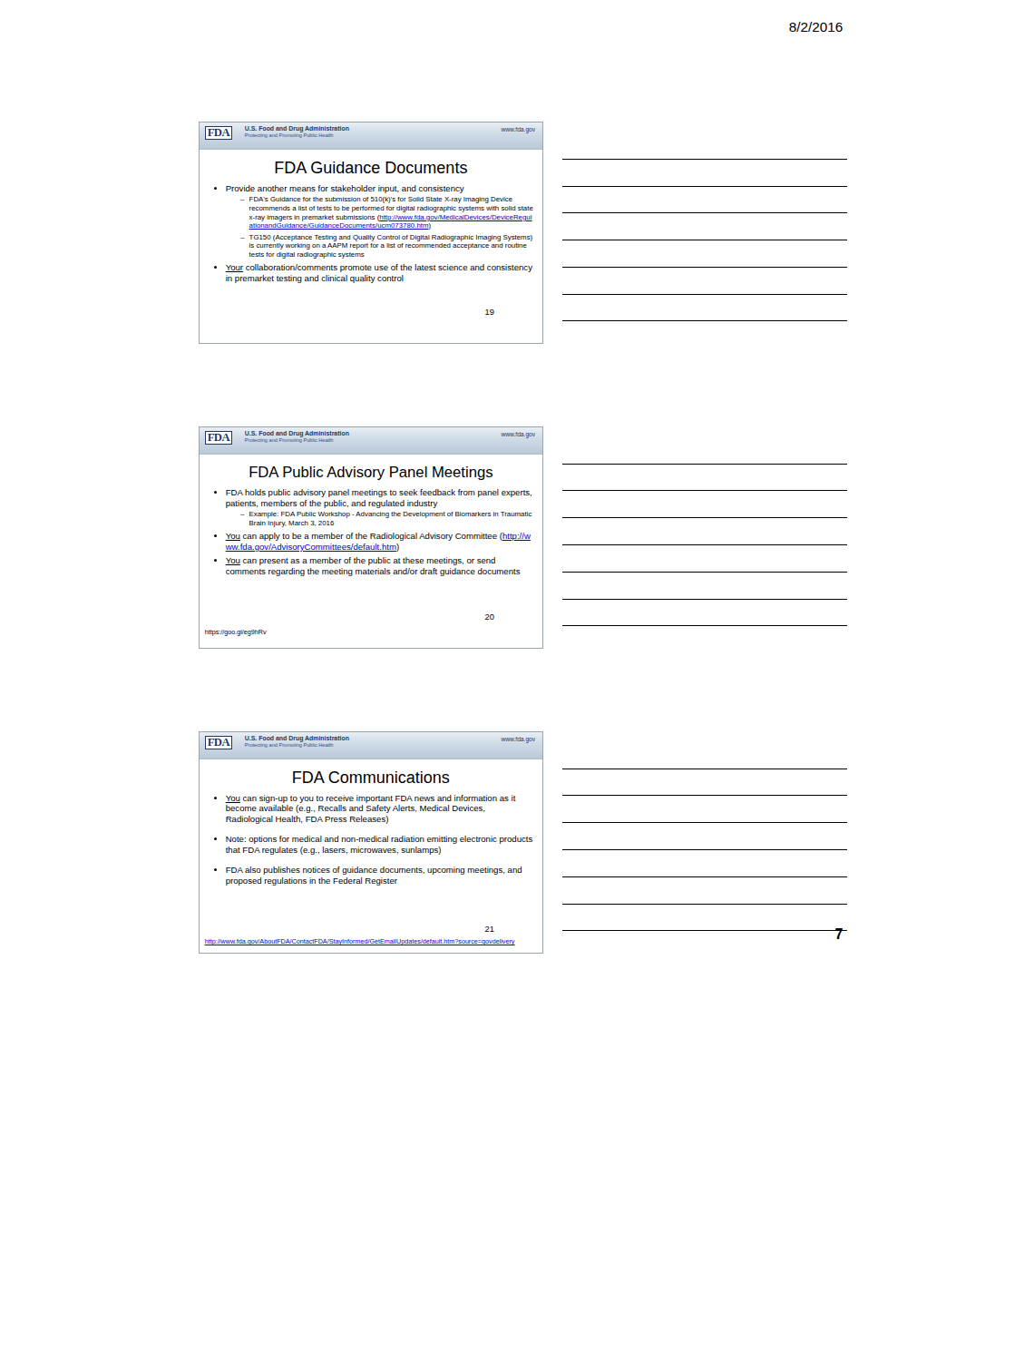8/2/2016
FDA
U.S. Food and Drug AdministrationProtecting and Promoting Public Health
www.fda.gov
FDA Guidance Documents
Provide another means for stakeholder input, and consistency
FDA's Guidance for the submission of 510(k)'s for Solid State X-ray Imaging Device recommends a list of tests to be performed for digital radiographic systems with solid state x-ray imagers in premarket submissions (http://www.fda.gov/MedicalDevices/DeviceRegulationandGuidance/GuidanceDocuments/ucm073780.htm)
TG150 (Acceptance Testing and Quality Control of Digital Radiographic Imaging Systems) is currently working on a AAPM report for a list of recommended acceptance and routine tests for digital radiographic systems
Your collaboration/comments promote use of the latest science and consistency in premarket testing and clinical quality control
19
FDA
U.S. Food and Drug AdministrationProtecting and Promoting Public Health
www.fda.gov
FDA Public Advisory Panel Meetings
FDA holds public advisory panel meetings to seek feedback from panel experts, patients, members of the public, and regulated industry
Example: FDA Public Workshop - Advancing the Development of Biomarkers in Traumatic Brain Injury, March 3, 2016
You can apply to be a member of the Radiological Advisory Committee (http://www.fda.gov/AdvisoryCommittees/default.htm)
You can present as a member of the public at these meetings, or send comments regarding the meeting materials and/or draft guidance documents
20
https://goo.gl/eg9hRv
FDA
U.S. Food and Drug AdministrationProtecting and Promoting Public Health
www.fda.gov
FDA Communications
You can sign-up to you to receive important FDA news and information as it become available (e.g., Recalls and Safety Alerts, Medical Devices, Radiological Health, FDA Press Releases)
Note: options for medical and non-medical radiation emitting electronic products that FDA regulates (e.g., lasers, microwaves, sunlamps)
FDA also publishes notices of guidance documents, upcoming meetings, and proposed regulations in the Federal Register
21
http://www.fda.gov/AboutFDA/ContactFDA/StayInformed/GetEmailUpdates/default.htm?source=govdelivery
7